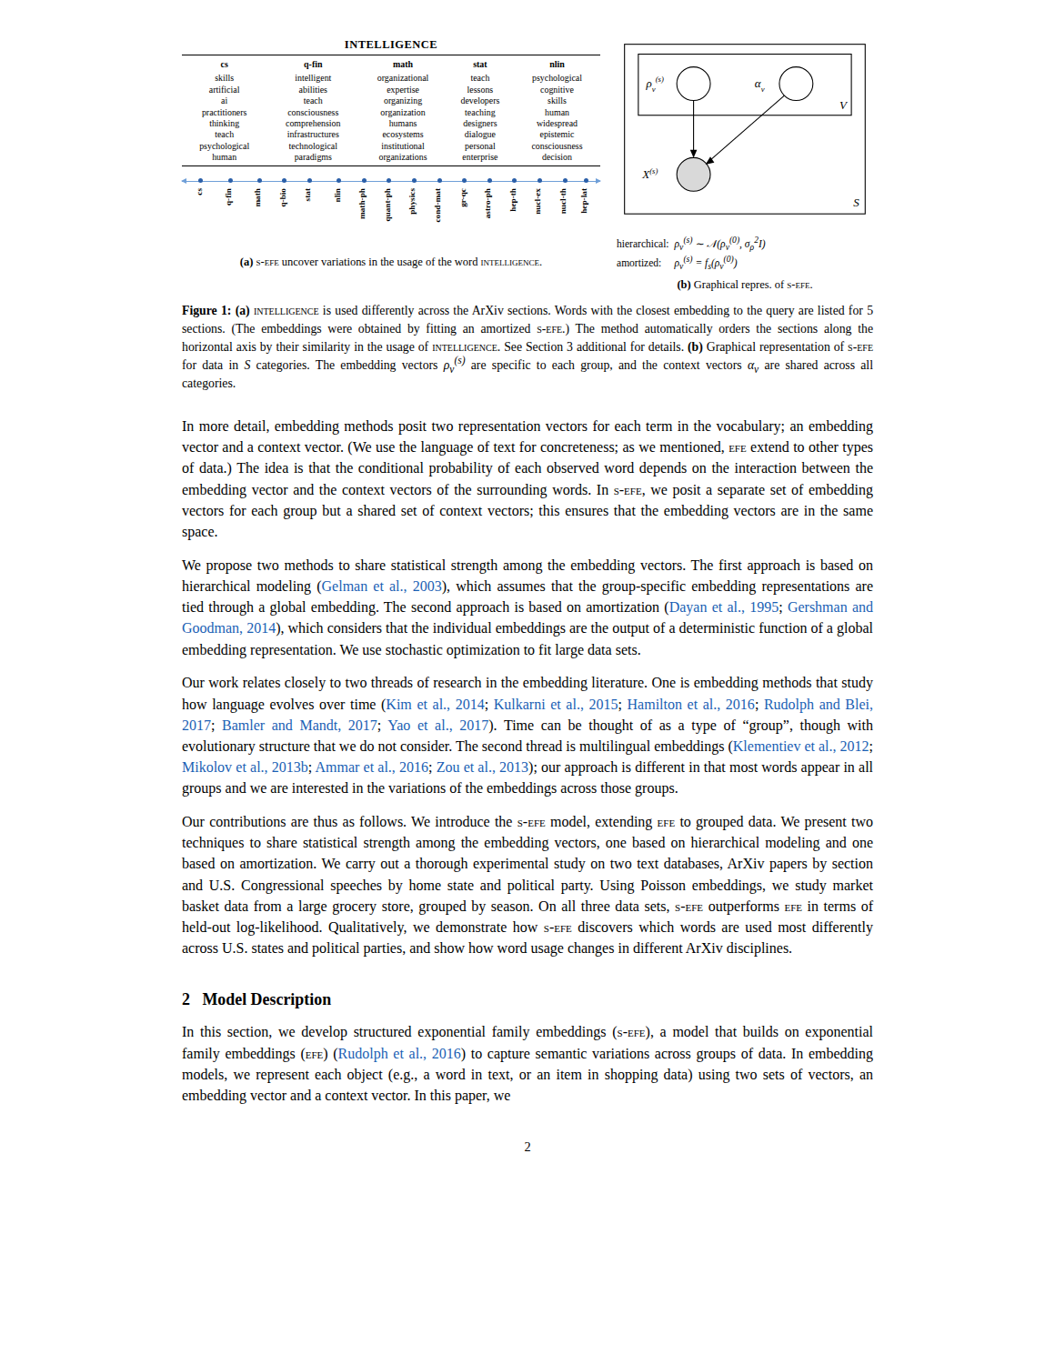INTELLIGENCE
| cs | q-fin | math | stat | nlin |
| --- | --- | --- | --- | --- |
| skills | intelligent | organizational | teach | psychological |
| artificial | abilities | expertise | lessons | cognitive |
| ai | teach | organizing | developers | skills |
| practitioners | consciousness | organization | teaching | human |
| thinking | comprehension | humans | designers | widespread |
| teach | infrastructures | ecosystems | dialogue | epistemic |
| psychological | technological | institutional | personal | consciousness |
| human | paradigms | organizations | enterprise | decision |
cs q-fin math q-bio stat nlin math-ph quant-ph physics cond-mat gr-qc astro-ph hep-th nucl-ex nucl-th hep-lat
(a) s-efe uncover variations in the usage of the word intelligence.
S V ρv(s) αv X(s)
| hierarchical: | ρ v (s) ∼ 𝒩(ρ v (0) , σ ρ 2 I) |
| amortized: | ρ v (s) = f s (ρ v (0) ) |
(b) Graphical repres. of s-efe.
Figure 1: (a) intelligence is used differently across the ArXiv sections. Words with the closest embedding to the query are listed for 5 sections. (The embeddings were obtained by fitting an amortized s-efe.) The method automatically orders the sections along the horizontal axis by their similarity in the usage of intelligence. See Section 3 additional for details. (b) Graphical representation of s-efe for data in S categories. The embedding vectors ρv(s) are specific to each group, and the context vectors αv are shared across all categories.
In more detail, embedding methods posit two representation vectors for each term in the vocabulary; an embedding vector and a context vector. (We use the language of text for concreteness; as we mentioned, efe extend to other types of data.) The idea is that the conditional probability of each observed word depends on the interaction between the embedding vector and the context vectors of the surrounding words. In s-efe, we posit a separate set of embedding vectors for each group but a shared set of context vectors; this ensures that the embedding vectors are in the same space.
We propose two methods to share statistical strength among the embedding vectors. The first approach is based on hierarchical modeling (Gelman et al., 2003), which assumes that the group-specific embedding representations are tied through a global embedding. The second approach is based on amortization (Dayan et al., 1995; Gershman and Goodman, 2014), which considers that the individual embeddings are the output of a deterministic function of a global embedding representation. We use stochastic optimization to fit large data sets.
Our work relates closely to two threads of research in the embedding literature. One is embedding methods that study how language evolves over time (Kim et al., 2014; Kulkarni et al., 2015; Hamilton et al., 2016; Rudolph and Blei, 2017; Bamler and Mandt, 2017; Yao et al., 2017). Time can be thought of as a type of “group”, though with evolutionary structure that we do not consider. The second thread is multilingual embeddings (Klementiev et al., 2012; Mikolov et al., 2013b; Ammar et al., 2016; Zou et al., 2013); our approach is different in that most words appear in all groups and we are interested in the variations of the embeddings across those groups.
Our contributions are thus as follows. We introduce the s-efe model, extending efe to grouped data. We present two techniques to share statistical strength among the embedding vectors, one based on hierarchical modeling and one based on amortization. We carry out a thorough experimental study on two text databases, ArXiv papers by section and U.S. Congressional speeches by home state and political party. Using Poisson embeddings, we study market basket data from a large grocery store, grouped by season. On all three data sets, s-efe outperforms efe in terms of held-out log-likelihood. Qualitatively, we demonstrate how s-efe discovers which words are used most differently across U.S. states and political parties, and show how word usage changes in different ArXiv disciplines.
2 Model Description
In this section, we develop structured exponential family embeddings (s-efe), a model that builds on exponential family embeddings (efe) (Rudolph et al., 2016) to capture semantic variations across groups of data. In embedding models, we represent each object (e.g., a word in text, or an item in shopping data) using two sets of vectors, an embedding vector and a context vector. In this paper, we
2